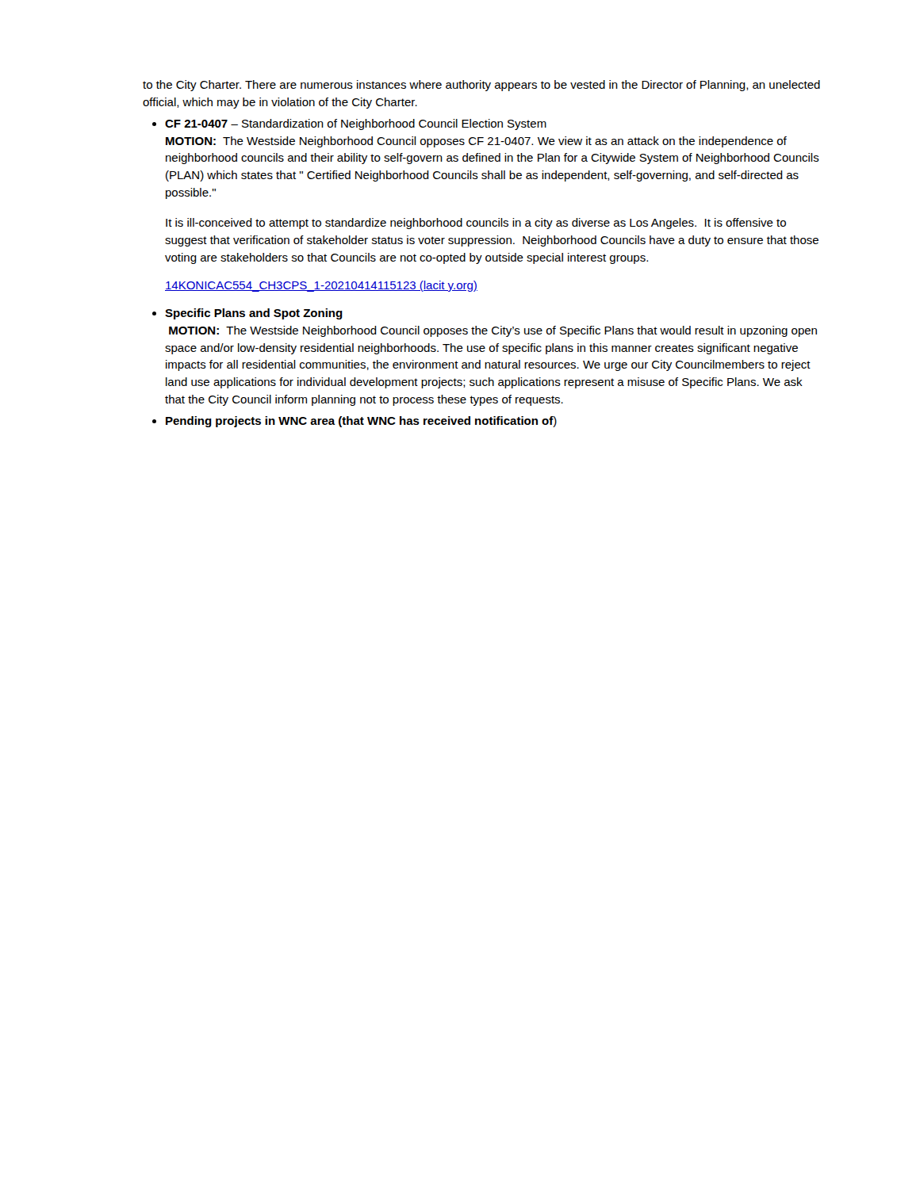to the City Charter. There are numerous instances where authority appears to be vested in the Director of Planning, an unelected official, which may be in violation of the City Charter.
CF 21-0407 – Standardization of Neighborhood Council Election System
MOTION: The Westside Neighborhood Council opposes CF 21-0407. We view it as an attack on the independence of neighborhood councils and their ability to self-govern as defined in the Plan for a Citywide System of Neighborhood Councils (PLAN) which states that " Certified Neighborhood Councils shall be as independent, self-governing, and self-directed as possible."
It is ill-conceived to attempt to standardize neighborhood councils in a city as diverse as Los Angeles. It is offensive to suggest that verification of stakeholder status is voter suppression. Neighborhood Councils have a duty to ensure that those voting are stakeholders so that Councils are not co-opted by outside special interest groups.
14KONICAC554_CH3CPS_1-20210414115123 (lacit y.org)
Specific Plans and Spot Zoning
MOTION: The Westside Neighborhood Council opposes the City’s use of Specific Plans that would result in upzoning open space and/or low-density residential neighborhoods. The use of specific plans in this manner creates significant negative impacts for all residential communities, the environment and natural resources. We urge our City Councilmembers to reject land use applications for individual development projects; such applications represent a misuse of Specific Plans. We ask that the City Council inform planning not to process these types of requests.
Pending projects in WNC area (that WNC has received notification of)